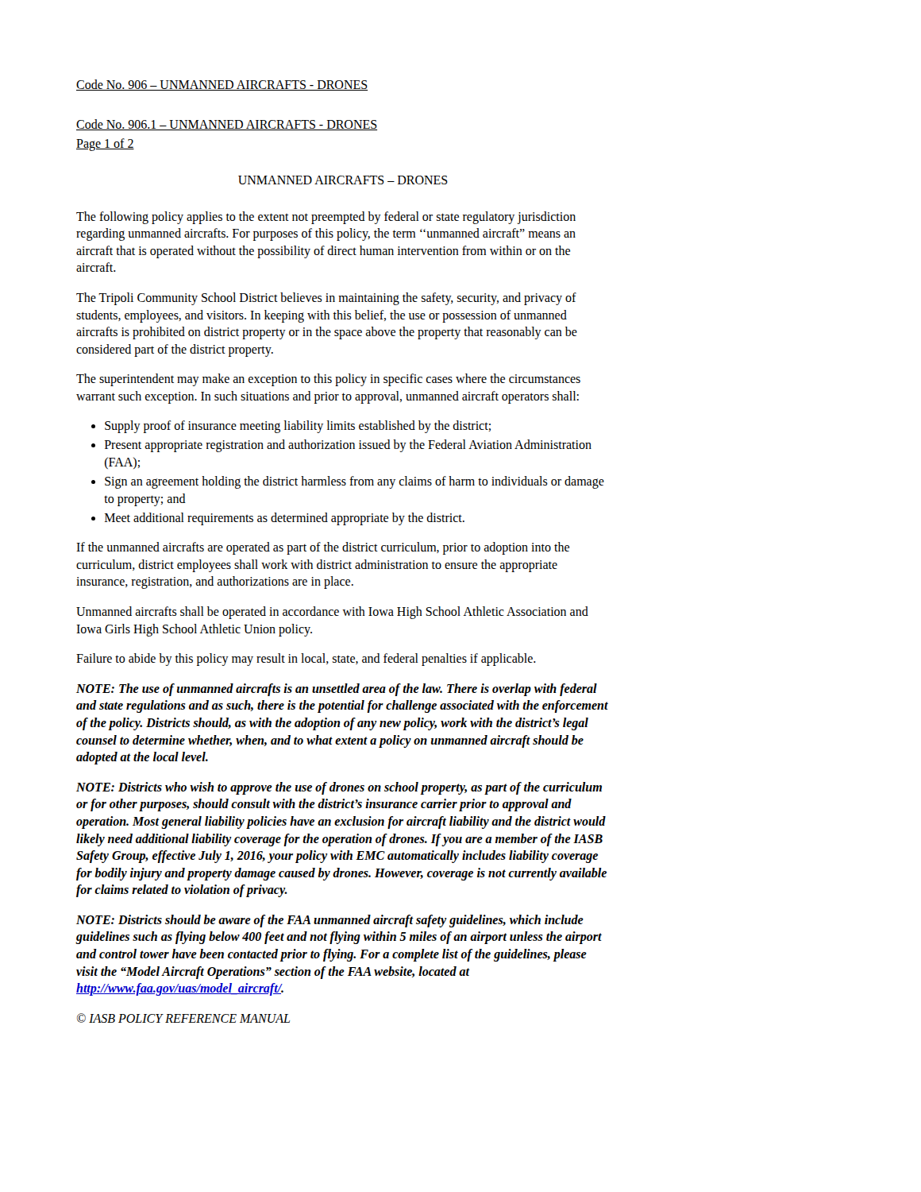Code No. 906 – UNMANNED AIRCRAFTS - DRONES
Code No. 906.1 – UNMANNED AIRCRAFTS - DRONES
Page 1 of 2
UNMANNED AIRCRAFTS – DRONES
The following policy applies to the extent not preempted by federal or state regulatory jurisdiction regarding unmanned aircrafts. For purposes of this policy, the term ‘‘unmanned aircraft” means an aircraft that is operated without the possibility of direct human intervention from within or on the aircraft.
The Tripoli Community School District believes in maintaining the safety, security, and privacy of students, employees, and visitors. In keeping with this belief, the use or possession of unmanned aircrafts is prohibited on district property or in the space above the property that reasonably can be considered part of the district property.
The superintendent may make an exception to this policy in specific cases where the circumstances warrant such exception. In such situations and prior to approval, unmanned aircraft operators shall:
Supply proof of insurance meeting liability limits established by the district;
Present appropriate registration and authorization issued by the Federal Aviation Administration (FAA);
Sign an agreement holding the district harmless from any claims of harm to individuals or damage to property; and
Meet additional requirements as determined appropriate by the district.
If the unmanned aircrafts are operated as part of the district curriculum, prior to adoption into the curriculum, district employees shall work with district administration to ensure the appropriate insurance, registration, and authorizations are in place.
Unmanned aircrafts shall be operated in accordance with Iowa High School Athletic Association and Iowa Girls High School Athletic Union policy.
Failure to abide by this policy may result in local, state, and federal penalties if applicable.
NOTE: The use of unmanned aircrafts is an unsettled area of the law. There is overlap with federal and state regulations and as such, there is the potential for challenge associated with the enforcement of the policy. Districts should, as with the adoption of any new policy, work with the district’s legal counsel to determine whether, when, and to what extent a policy on unmanned aircraft should be adopted at the local level.
NOTE: Districts who wish to approve the use of drones on school property, as part of the curriculum or for other purposes, should consult with the district’s insurance carrier prior to approval and operation. Most general liability policies have an exclusion for aircraft liability and the district would likely need additional liability coverage for the operation of drones. If you are a member of the IASB Safety Group, effective July 1, 2016, your policy with EMC automatically includes liability coverage for bodily injury and property damage caused by drones. However, coverage is not currently available for claims related to violation of privacy.
NOTE: Districts should be aware of the FAA unmanned aircraft safety guidelines, which include guidelines such as flying below 400 feet and not flying within 5 miles of an airport unless the airport and control tower have been contacted prior to flying. For a complete list of the guidelines, please visit the “Model Aircraft Operations” section of the FAA website, located at http://www.faa.gov/uas/model_aircraft/.
© IASB POLICY REFERENCE MANUAL